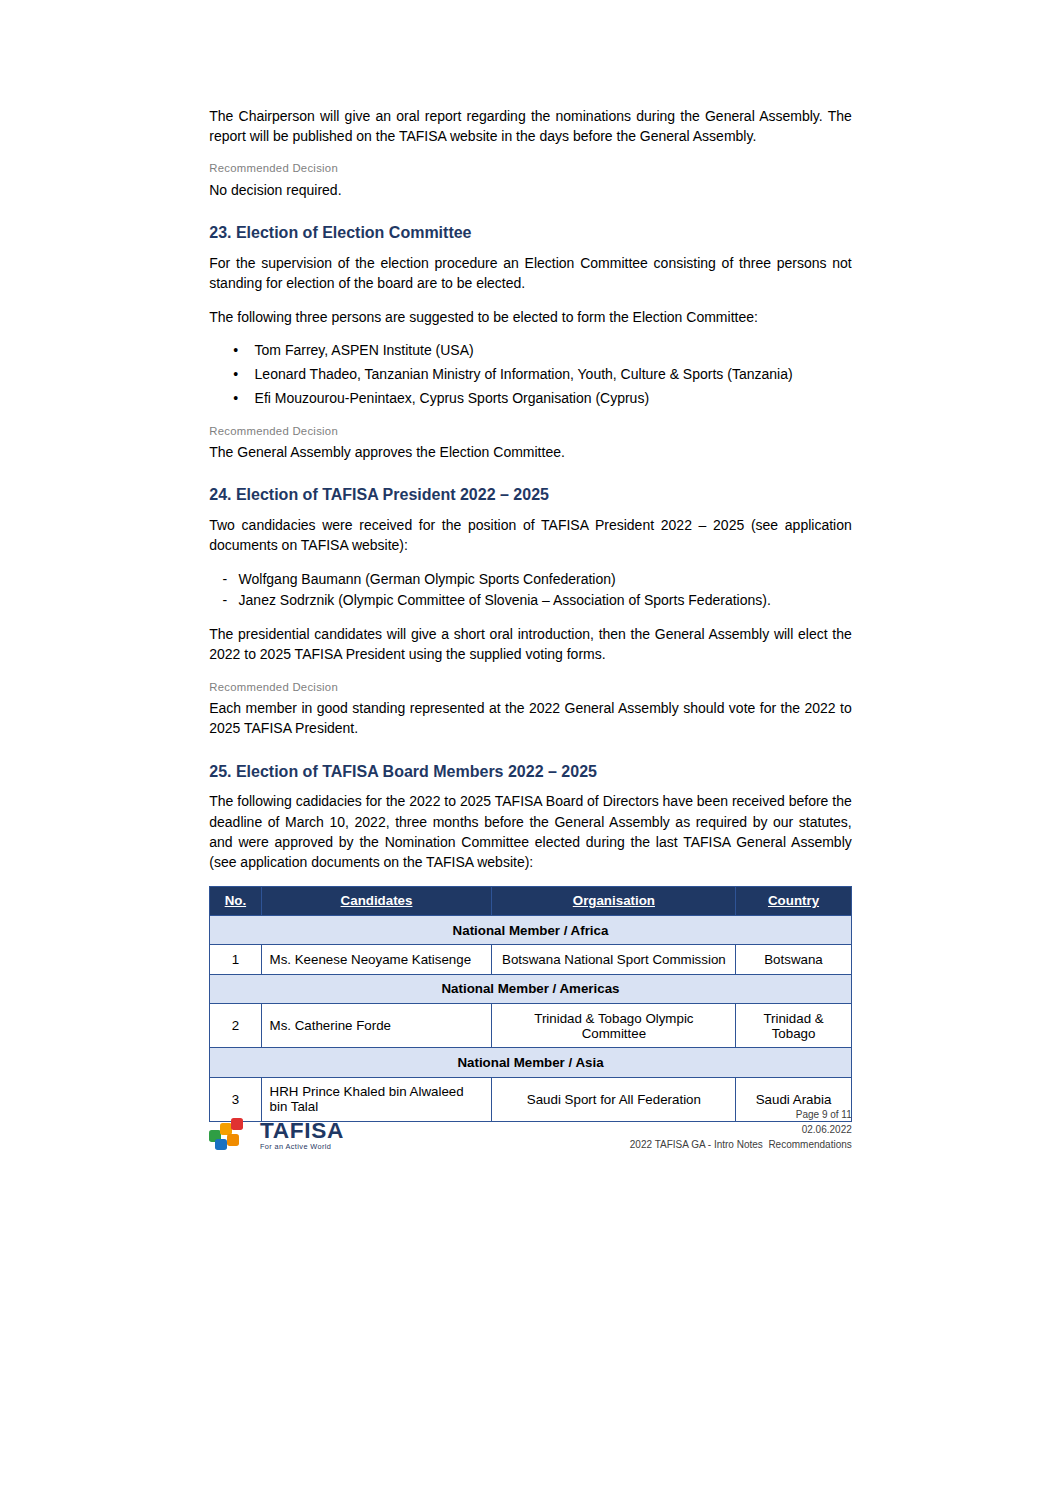The Chairperson will give an oral report regarding the nominations during the General Assembly. The report will be published on the TAFISA website in the days before the General Assembly.
Recommended Decision
No decision required.
23. Election of Election Committee
For the supervision of the election procedure an Election Committee consisting of three persons not standing for election of the board are to be elected.
The following three persons are suggested to be elected to form the Election Committee:
Tom Farrey, ASPEN Institute (USA)
Leonard Thadeo, Tanzanian Ministry of Information, Youth, Culture & Sports (Tanzania)
Efi Mouzourou-Penintaex, Cyprus Sports Organisation (Cyprus)
Recommended Decision
The General Assembly approves the Election Committee.
24. Election of TAFISA President 2022 – 2025
Two candidacies were received for the position of TAFISA President 2022 – 2025 (see application documents on TAFISA website):
Wolfgang Baumann (German Olympic Sports Confederation)
Janez Sodrznik (Olympic Committee of Slovenia – Association of Sports Federations).
The presidential candidates will give a short oral introduction, then the General Assembly will elect the 2022 to 2025 TAFISA President using the supplied voting forms.
Recommended Decision
Each member in good standing represented at the 2022 General Assembly should vote for the 2022 to 2025 TAFISA President.
25. Election of TAFISA Board Members 2022 – 2025
The following cadidacies for the 2022 to 2025 TAFISA Board of Directors have been received before the deadline of March 10, 2022, three months before the General Assembly as required by our statutes, and were approved by the Nomination Committee elected during the last TAFISA General Assembly (see application documents on the TAFISA website):
| No. | Candidates | Organisation | Country |
| --- | --- | --- | --- |
| National Member / Africa |
| 1 | Ms. Keenese Neoyame Katisenge | Botswana National Sport Commission | Botswana |
| National Member / Americas |
| 2 | Ms. Catherine Forde | Trinidad & Tobago Olympic Committee | Trinidad & Tobago |
| National Member / Asia |
| 3 | HRH Prince Khaled bin Alwaleed bin Talal | Saudi Sport for All Federation | Saudi Arabia |
TAFISA For an Active World
Page 9 of 11
02.06.2022
2022 TAFISA GA - Intro Notes Recommendations